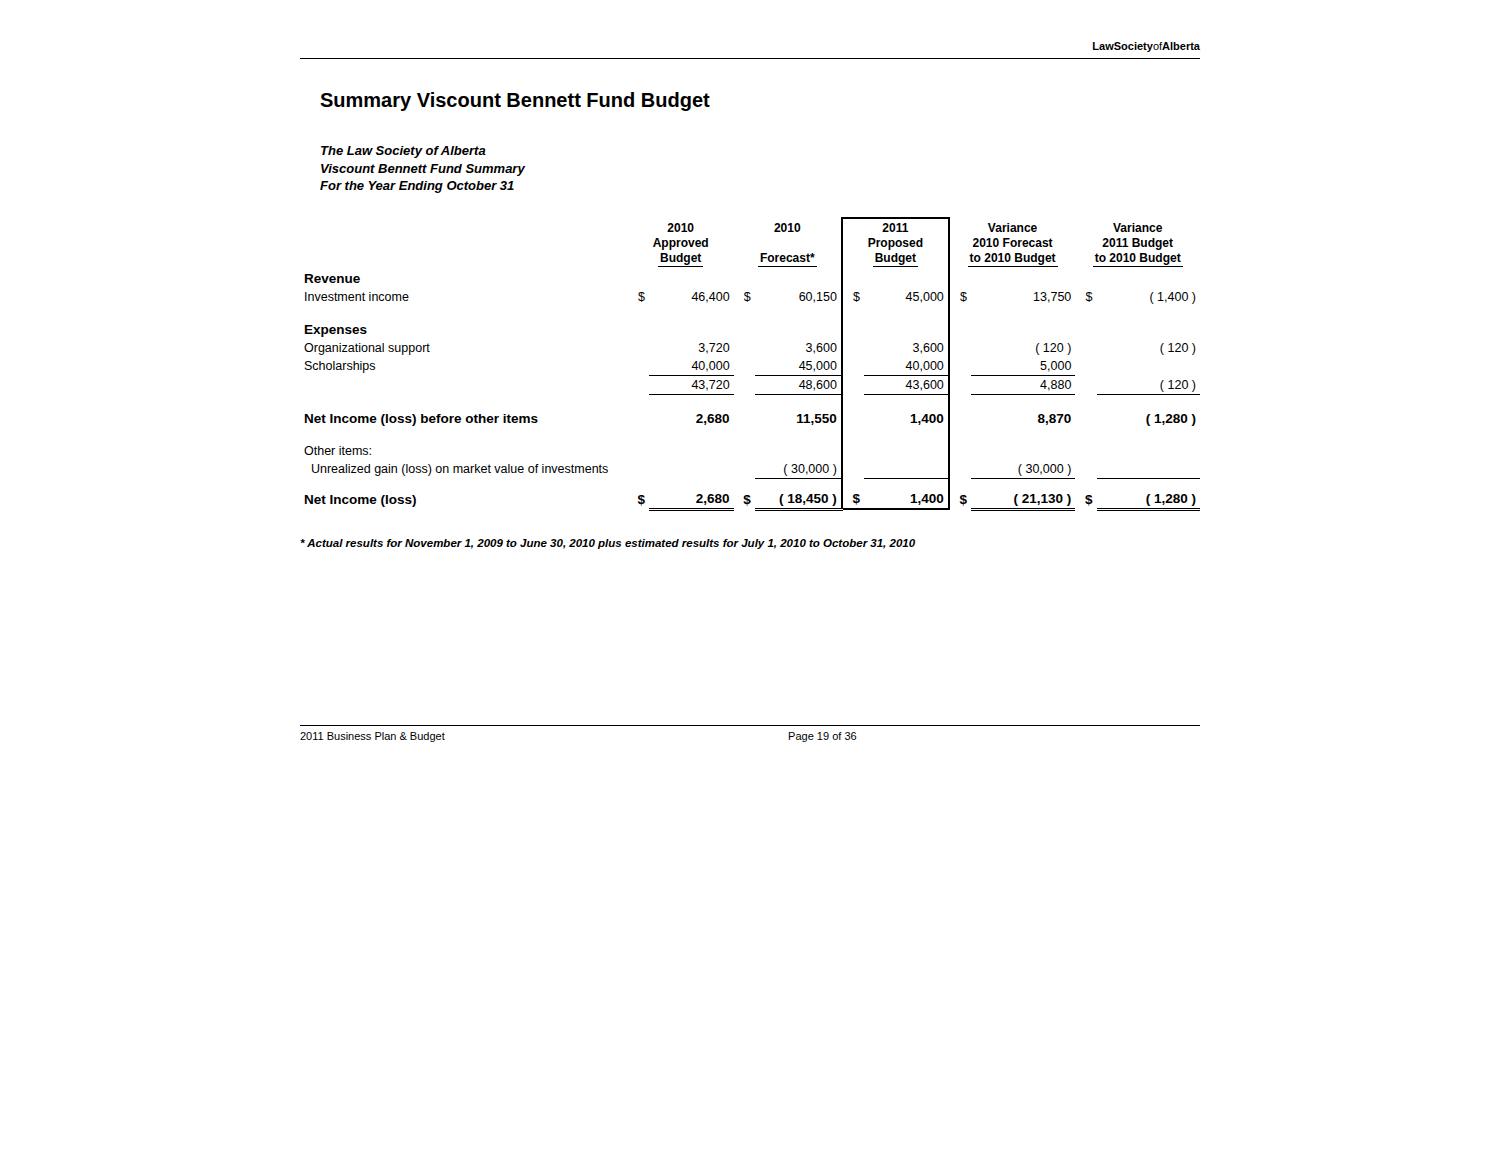Law Societyof Alberta
Summary Viscount Bennett Fund Budget
The Law Society of Alberta
Viscount Bennett Fund Summary
For the Year Ending October 31
| | 2010 Approved Budget | 2010 Forecast* | 2011 Proposed Budget | Variance 2010 Forecast to 2010 Budget | Variance 2011 Budget to 2010 Budget |
| Revenue | | | | | | | | | |
| Investment income | $ | 46,400 | $ | 60,150 | $ | 45,000 | $ | 13,750 | $ | ( 1,400 ) |
| Expenses | | | | | | | | | |
| Organizational support | | 3,720 | | 3,600 | | 3,600 | | ( 120 ) | | ( 120 ) |
| Scholarships | | 40,000 | | 45,000 | | 40,000 | | 5,000 | | |
| | | 43,720 | | 48,600 | | 43,600 | | 4,880 | | ( 120 ) |
| Net Income (loss) before other items | | 2,680 | | 11,550 | | 1,400 | | 8,870 | | ( 1,280 ) |
| Other items: | | | | | | | | | |
| Unrealized gain (loss) on market value of investments | | | | ( 30,000 ) | | | | ( 30,000 ) | | |
| Net Income (loss) | $ | 2,680 | $ | ( 18,450 ) | $ | 1,400 | $ | ( 21,130 ) | $ | ( 1,280 ) |
* Actual results for November 1, 2009 to June 30, 2010 plus estimated results for July 1, 2010 to October 31, 2010
2011 Business Plan & Budget Page 19 of 36